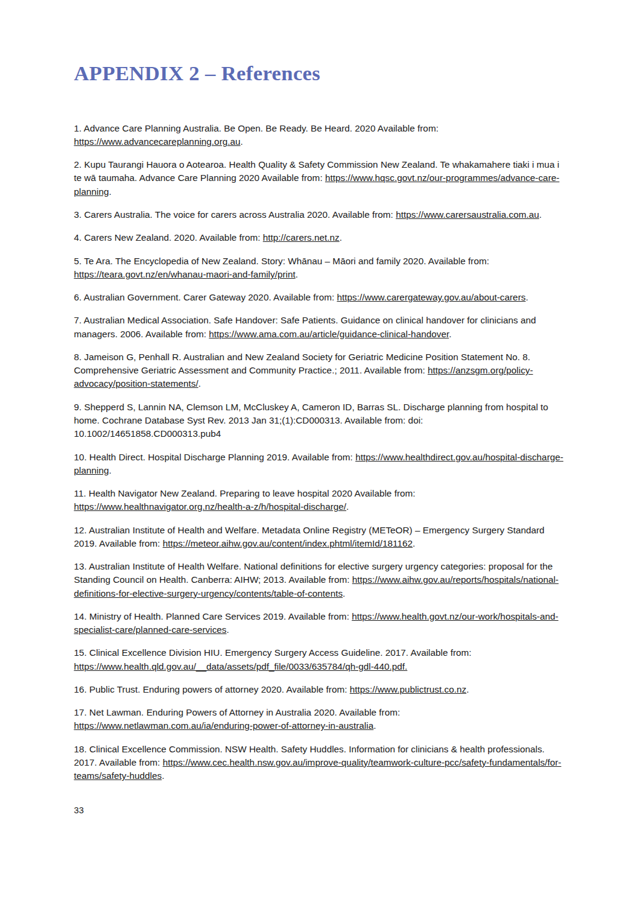APPENDIX 2 – References
1. Advance Care Planning Australia. Be Open. Be Ready. Be Heard. 2020 Available from: https://www.advancecareplanning.org.au.
2. Kupu Taurangi Hauora o Aotearoa. Health Quality & Safety Commission New Zealand. Te whakamahere tiaki i mua i te wā taumaha. Advance Care Planning 2020 Available from: https://www.hqsc.govt.nz/our-programmes/advance-care-planning.
3. Carers Australia. The voice for carers across Australia 2020. Available from: https://www.carersaustralia.com.au.
4. Carers New Zealand. 2020. Available from: http://carers.net.nz.
5. Te Ara. The Encyclopedia of New Zealand. Story: Whānau – Māori and family 2020. Available from: https://teara.govt.nz/en/whanau-maori-and-family/print.
6. Australian Government. Carer Gateway 2020. Available from: https://www.carergateway.gov.au/about-carers.
7. Australian Medical Association. Safe Handover: Safe Patients. Guidance on clinical handover for clinicians and managers. 2006. Available from: https://www.ama.com.au/article/guidance-clinical-handover.
8. Jameison G, Penhall R. Australian and New Zealand Society for Geriatric Medicine Position Statement No. 8. Comprehensive Geriatric Assessment and Community Practice.; 2011. Available from: https://anzsgm.org/policy-advocacy/position-statements/.
9. Shepperd S, Lannin NA, Clemson LM, McCluskey A, Cameron ID, Barras SL. Discharge planning from hospital to home. Cochrane Database Syst Rev. 2013 Jan 31;(1):CD000313. Available from: doi: 10.1002/14651858.CD000313.pub4
10. Health Direct. Hospital Discharge Planning 2019. Available from: https://www.healthdirect.gov.au/hospital-discharge-planning.
11. Health Navigator New Zealand. Preparing to leave hospital 2020 Available from: https://www.healthnavigator.org.nz/health-a-z/h/hospital-discharge/.
12. Australian Institute of Health and Welfare. Metadata Online Registry (METeOR) – Emergency Surgery Standard 2019. Available from: https://meteor.aihw.gov.au/content/index.phtml/itemId/181162.
13. Australian Institute of Health Welfare. National definitions for elective surgery urgency categories: proposal for the Standing Council on Health. Canberra: AIHW; 2013. Available from: https://www.aihw.gov.au/reports/hospitals/national-definitions-for-elective-surgery-urgency/contents/table-of-contents.
14. Ministry of Health. Planned Care Services 2019. Available from: https://www.health.govt.nz/our-work/hospitals-and-specialist-care/planned-care-services.
15. Clinical Excellence Division HIU. Emergency Surgery Access Guideline. 2017. Available from: https://www.health.qld.gov.au/__data/assets/pdf_file/0033/635784/qh-gdl-440.pdf.
16. Public Trust. Enduring powers of attorney 2020. Available from: https://www.publictrust.co.nz.
17. Net Lawman. Enduring Powers of Attorney in Australia 2020. Available from: https://www.netlawman.com.au/ia/enduring-power-of-attorney-in-australia.
18. Clinical Excellence Commission. NSW Health. Safety Huddles. Information for clinicians & health professionals. 2017. Available from: https://www.cec.health.nsw.gov.au/improve-quality/teamwork-culture-pcc/safety-fundamentals/for-teams/safety-huddles.
33